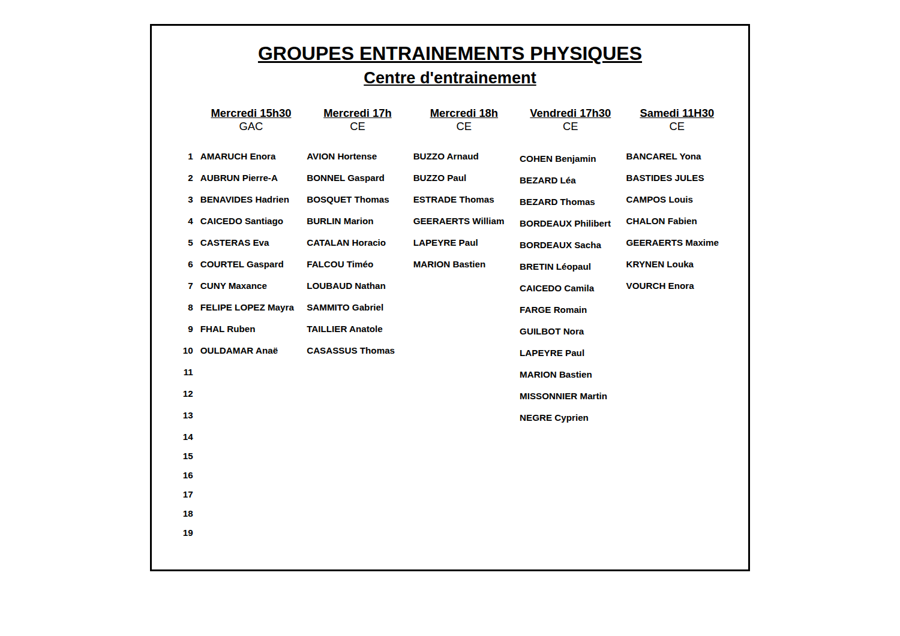GROUPES ENTRAINEMENTS PHYSIQUES
Centre d'entrainement
| | Mercredi 15h30 | Mercredi 17h | Mercredi 18h | Vendredi 17h30 | Samedi 11H30 |
| --- | --- | --- | --- | --- | --- |
| | GAC | CE | CE | CE | CE |
| 1 | AMARUCH Enora | AVION Hortense | BUZZO Arnaud | COHEN Benjamin | BANCAREL Yona |
| 2 | AUBRUN Pierre-A | BONNEL Gaspard | BUZZO Paul | BEZARD Léa | BASTIDES JULES |
| 3 | BENAVIDES Hadrien | BOSQUET Thomas | ESTRADE Thomas | BEZARD Thomas | CAMPOS Louis |
| 4 | CAICEDO Santiago | BURLIN Marion | GEERAERTS William | BORDEAUX Philibert | CHALON Fabien |
| 5 | CASTERAS Eva | CATALAN Horacio | LAPEYRE Paul | BORDEAUX Sacha | GEERAERTS Maxime |
| 6 | COURTEL Gaspard | FALCOU Timéo | MARION Bastien | BRETIN Léopaul | KRYNEN Louka |
| 7 | CUNY Maxance | LOUBAUD Nathan | | CAICEDO Camila | VOURCH Enora |
| 8 | FELIPE LOPEZ Mayra | SAMMITO Gabriel | | FARGE Romain | |
| 9 | FHAL Ruben | TAILLIER Anatole | | GUILBOT Nora | |
| 10 | OULDAMAR Anaë | CASASSUS Thomas | | LAPEYRE Paul | |
| 11 | | | | MARION Bastien | |
| 12 | | | | MISSONNIER Martin | |
| 13 | | | | NEGRE Cyprien | |
| 14 | | | | | |
| 15 | | | | | |
| 16 | | | | | |
| 17 | | | | | |
| 18 | | | | | |
| 19 | | | | | |